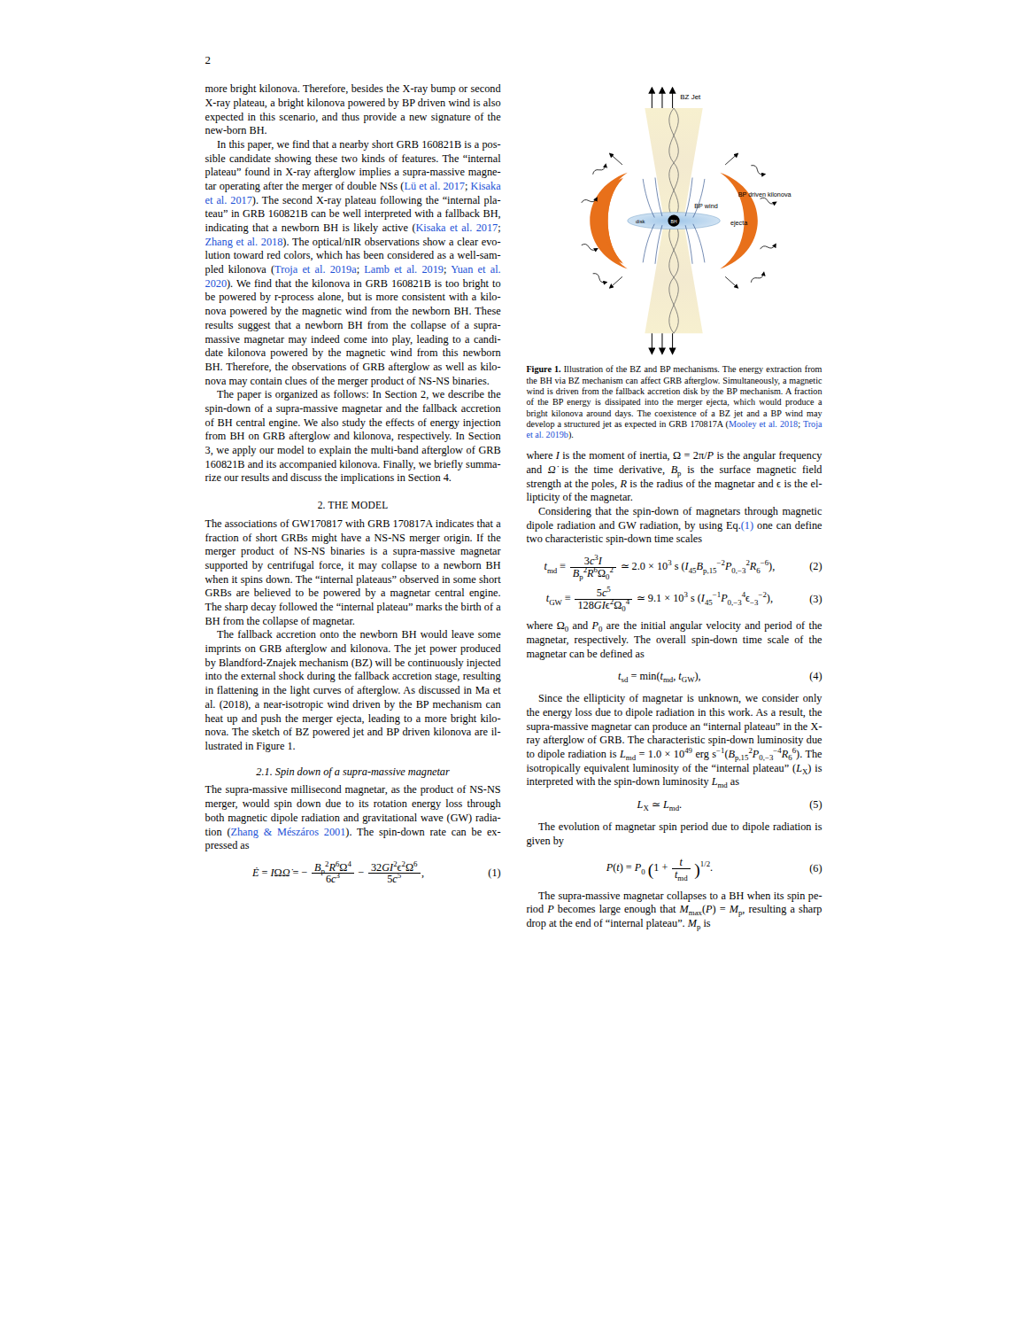2
more bright kilonova. Therefore, besides the X-ray bump or second X-ray plateau, a bright kilonova powered by BP driven wind is also expected in this scenario, and thus provide a new signature of the new-born BH.
In this paper, we find that a nearby short GRB 160821B is a possible candidate showing these two kinds of features. The “internal plateau” found in X-ray afterglow implies a supra-massive magnetar operating after the merger of double NSs (Lü et al. 2017; Kisaka et al. 2017). The second X-ray plateau following the “internal plateau” in GRB 160821B can be well interpreted with a fallback BH, indicating that a newborn BH is likely active (Kisaka et al. 2017; Zhang et al. 2018). The optical/nIR observations show a clear evolution toward red colors, which has been considered as a well-sampled kilonova (Troja et al. 2019a; Lamb et al. 2019; Yuan et al. 2020). We find that the kilonova in GRB 160821B is too bright to be powered by r-process alone, but is more consistent with a kilonova powered by the magnetic wind from the newborn BH. These results suggest that a newborn BH from the collapse of a supra-massive magnetar may indeed come into play, leading to a candidate kilonova powered by the magnetic wind from this newborn BH. Therefore, the observations of GRB afterglow as well as kilonova may contain clues of the merger product of NS-NS binaries.
The paper is organized as follows: In Section 2, we describe the spin-down of a supra-massive magnetar and the fallback accretion of BH central engine. We also study the effects of energy injection from BH on GRB afterglow and kilonova, respectively. In Section 3, we apply our model to explain the multi-band afterglow of GRB 160821B and its accompanied kilonova. Finally, we briefly summarize our results and discuss the implications in Section 4.
2. The Model
The associations of GW170817 with GRB 170817A indicates that a fraction of short GRBs might have a NS-NS merger origin. If the merger product of NS-NS binaries is a supra-massive magnetar supported by centrifugal force, it may collapse to a newborn BH when it spins down. The “internal plateaus” observed in some short GRBs are believed to be powered by a magnetar central engine. The sharp decay followed the “internal plateau” marks the birth of a BH from the collapse of magnetar.
The fallback accretion onto the newborn BH would leave some imprints on GRB afterglow and kilonova. The jet power produced by Blandford-Znajek mechanism (BZ) will be continuously injected into the external shock during the fallback accretion stage, resulting in flattening in the light curves of afterglow. As discussed in Ma et al. (2018), a near-isotropic wind driven by the BP mechanism can heat up and push the merger ejecta, leading to a more bright kilonova. The sketch of BZ powered jet and BP driven kilonova are illustrated in Figure 1.
2.1. Spin down of a supra-massive magnetar
The supra-massive millisecond magnetar, as the product of NS-NS merger, would spin down due to its rotation energy loss through both magnetic dipole radiation and gravitational wave (GW) radiation (Zhang & Mészáros 2001). The spin-down rate can be expressed as
Ė = IΩΩ̇ = − Bp2R6Ω46c3 − 32GI2ϵ2Ω65c5,
(1)
BZ Jet BH disk BP wind BP driven kilonova ejecta
Figure 1. Illustration of the BZ and BP mechanisms. The energy extraction from the BH via BZ mechanism can affect GRB afterglow. Simultaneously, a magnetic wind is driven from the fallback accretion disk by the BP mechanism. A fraction of the BP energy is dissipated into the merger ejecta, which would produce a bright kilonova around days. The coexistence of a BZ jet and a BP wind may develop a structured jet as expected in GRB 170817A (Mooley et al. 2018; Troja et al. 2019b).
where I is the moment of inertia, Ω = 2π/P is the angular frequency and Ω̇ is the time derivative, Bp is the surface magnetic field strength at the poles, R is the radius of the magnetar and ϵ is the ellipticity of the magnetar.
Considering that the spin-down of magnetars through magnetic dipole radiation and GW radiation, by using Eq.(1) one can define two characteristic spin-down time scales
tmd ≡ 3c3I Bp2R6Ω02 ≃ 2.0 × 103 s (I45Bp,15−2P0,−32R6−6),
(2)
tGW ≡ 5c5128GIϵ2Ω04 ≃ 9.1 × 103 s (I45−1P0,−34ϵ−3−2),
(3)
where Ω0 and P0 are the initial angular velocity and period of the magnetar, respectively. The overall spin-down time scale of the magnetar can be defined as
tsd = min(tmd, tGW),
(4)
Since the ellipticity of magnetar is unknown, we consider only the energy loss due to dipole radiation in this work. As a result, the supra-massive magnetar can produce an “internal plateau” in the X-ray afterglow of GRB. The characteristic spin-down luminosity due to dipole radiation is Lmd = 1.0 × 1049 erg s−1(Bp,152P0,−3−4R66). The isotropically equivalent luminosity of the “internal plateau” (LX) is interpreted with the spin-down luminosity Lmd as
LX ≃ Lmd.
(5)
The evolution of magnetar spin period due to dipole radiation is given by
P(t) = P0 (1 + ttmd )1/2.
(6)
The supra-massive magnetar collapses to a BH when its spin period P becomes large enough that Mmax(P) = Mp, resulting a sharp drop at the end of “internal plateau”. Mp is